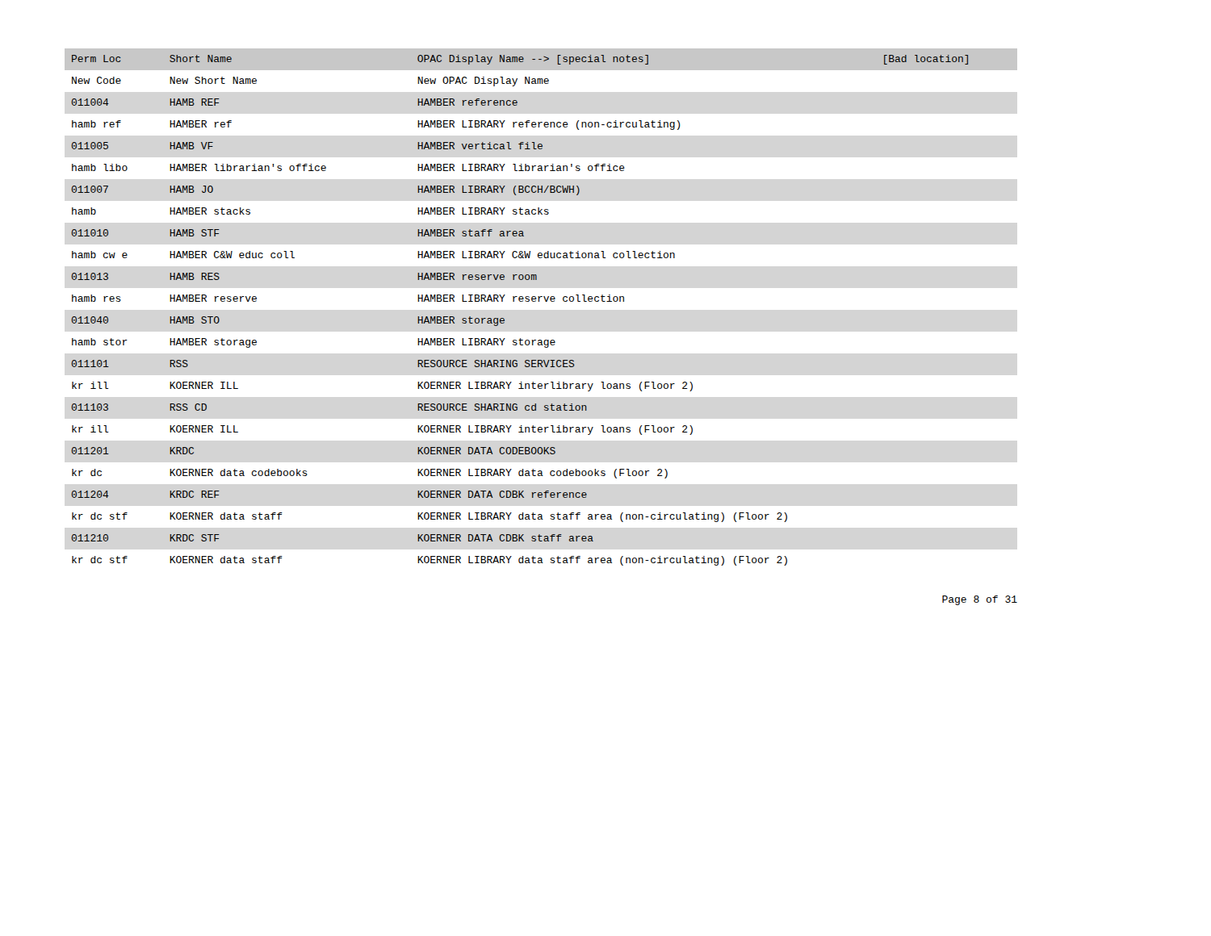| Perm Loc | Short Name | OPAC Display Name --> [special notes] | [Bad location] |
| New Code | New Short Name | New OPAC Display Name | |
| 011004 | HAMB REF | HAMBER reference | |
| hamb ref | HAMBER ref | HAMBER LIBRARY reference (non-circulating) | |
| 011005 | HAMB VF | HAMBER vertical file | |
| hamb libo | HAMBER librarian's office | HAMBER LIBRARY librarian's office | |
| 011007 | HAMB JO | HAMBER LIBRARY (BCCH/BCWH) | |
| hamb | HAMBER stacks | HAMBER LIBRARY stacks | |
| 011010 | HAMB STF | HAMBER staff area | |
| hamb cw e | HAMBER C&W educ coll | HAMBER LIBRARY C&W educational collection | |
| 011013 | HAMB RES | HAMBER reserve room | |
| hamb res | HAMBER reserve | HAMBER LIBRARY reserve collection | |
| 011040 | HAMB STO | HAMBER storage | |
| hamb stor | HAMBER storage | HAMBER LIBRARY storage | |
| 011101 | RSS | RESOURCE SHARING SERVICES | |
| kr ill | KOERNER ILL | KOERNER LIBRARY interlibrary loans (Floor 2) | |
| 011103 | RSS CD | RESOURCE SHARING cd station | |
| kr ill | KOERNER ILL | KOERNER LIBRARY interlibrary loans (Floor 2) | |
| 011201 | KRDC | KOERNER DATA CODEBOOKS | |
| kr dc | KOERNER data codebooks | KOERNER LIBRARY data codebooks (Floor 2) | |
| 011204 | KRDC REF | KOERNER DATA CDBK reference | |
| kr dc stf | KOERNER data staff | KOERNER LIBRARY data staff area (non-circulating) (Floor 2) | |
| 011210 | KRDC STF | KOERNER DATA CDBK staff area | |
| kr dc stf | KOERNER data staff | KOERNER LIBRARY data staff area (non-circulating) (Floor 2) | |
Page 8 of 31